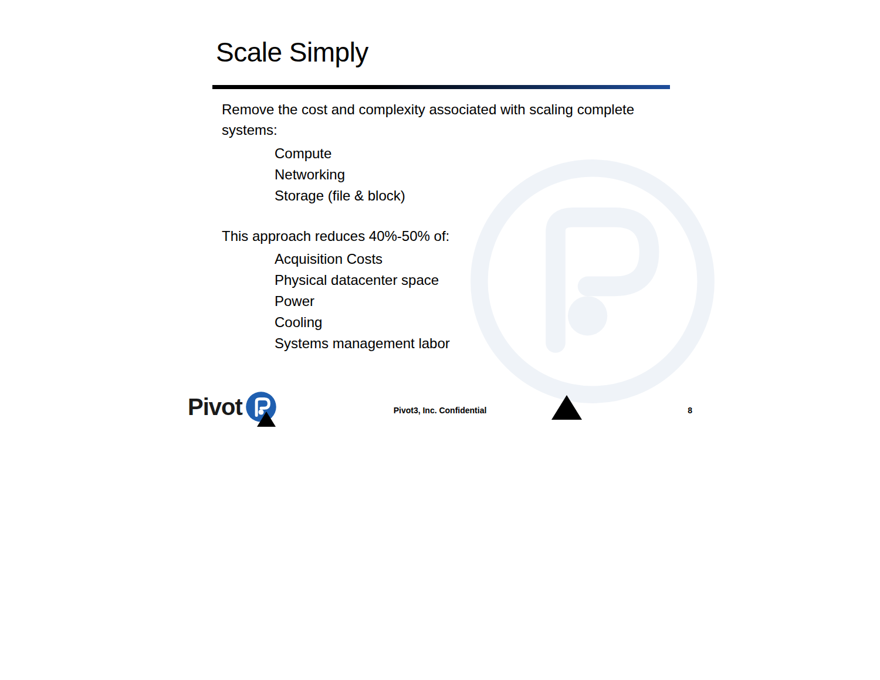Scale Simply
Remove the cost and complexity associated with scaling complete systems:
Compute
Networking
Storage (file & block)
This approach reduces 40%-50% of:
Acquisition Costs
Physical datacenter space
Power
Cooling
Systems management labor
Pivot
Pivot3, Inc. Confidential
8